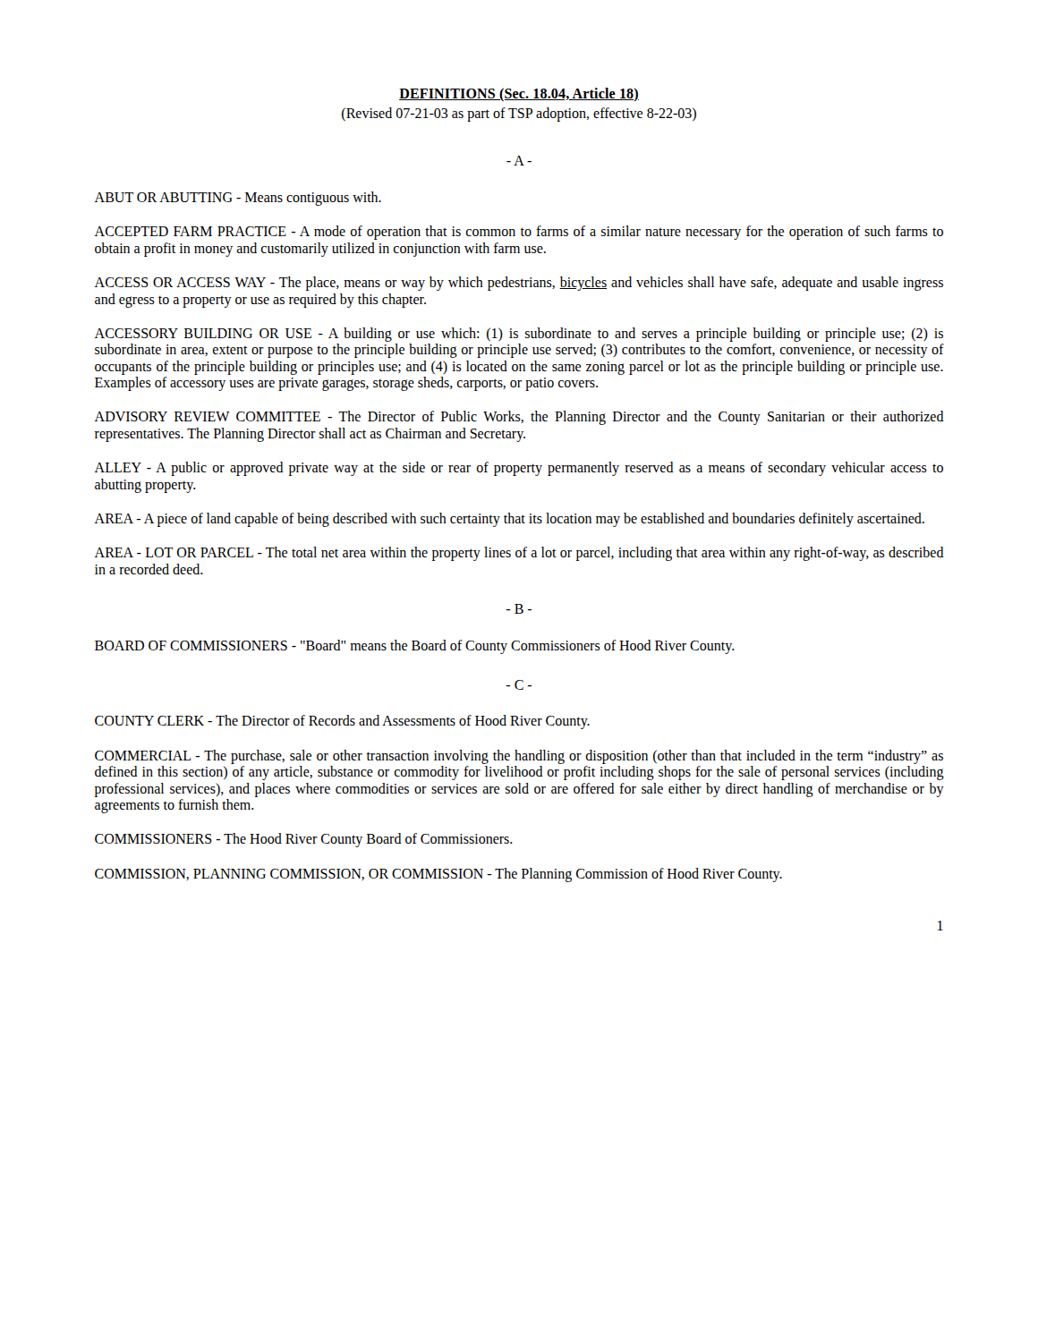DEFINITIONS (Sec. 18.04, Article 18)
(Revised 07-21-03 as part of TSP adoption, effective 8-22-03)
- A -
ABUT OR ABUTTING - Means contiguous with.
ACCEPTED FARM PRACTICE - A mode of operation that is common to farms of a similar nature necessary for the operation of such farms to obtain a profit in money and customarily utilized in conjunction with farm use.
ACCESS OR ACCESS WAY - The place, means or way by which pedestrians, bicycles and vehicles shall have safe, adequate and usable ingress and egress to a property or use as required by this chapter.
ACCESSORY BUILDING OR USE - A building or use which: (1) is subordinate to and serves a principle building or principle use; (2) is subordinate in area, extent or purpose to the principle building or principle use served; (3) contributes to the comfort, convenience, or necessity of occupants of the principle building or principles use; and (4) is located on the same zoning parcel or lot as the principle building or principle use. Examples of accessory uses are private garages, storage sheds, carports, or patio covers.
ADVISORY REVIEW COMMITTEE - The Director of Public Works, the Planning Director and the County Sanitarian or their authorized representatives. The Planning Director shall act as Chairman and Secretary.
ALLEY - A public or approved private way at the side or rear of property permanently reserved as a means of secondary vehicular access to abutting property.
AREA - A piece of land capable of being described with such certainty that its location may be established and boundaries definitely ascertained.
AREA - LOT OR PARCEL - The total net area within the property lines of a lot or parcel, including that area within any right-of-way, as described in a recorded deed.
- B -
BOARD OF COMMISSIONERS - "Board" means the Board of County Commissioners of Hood River County.
- C -
COUNTY CLERK - The Director of Records and Assessments of Hood River County.
COMMERCIAL - The purchase, sale or other transaction involving the handling or disposition (other than that included in the term “industry” as defined in this section) of any article, substance or commodity for livelihood or profit including shops for the sale of personal services (including professional services), and places where commodities or services are sold or are offered for sale either by direct handling of merchandise or by agreements to furnish them.
COMMISSIONERS - The Hood River County Board of Commissioners.
COMMISSION, PLANNING COMMISSION, OR COMMISSION - The Planning Commission of Hood River County.
1